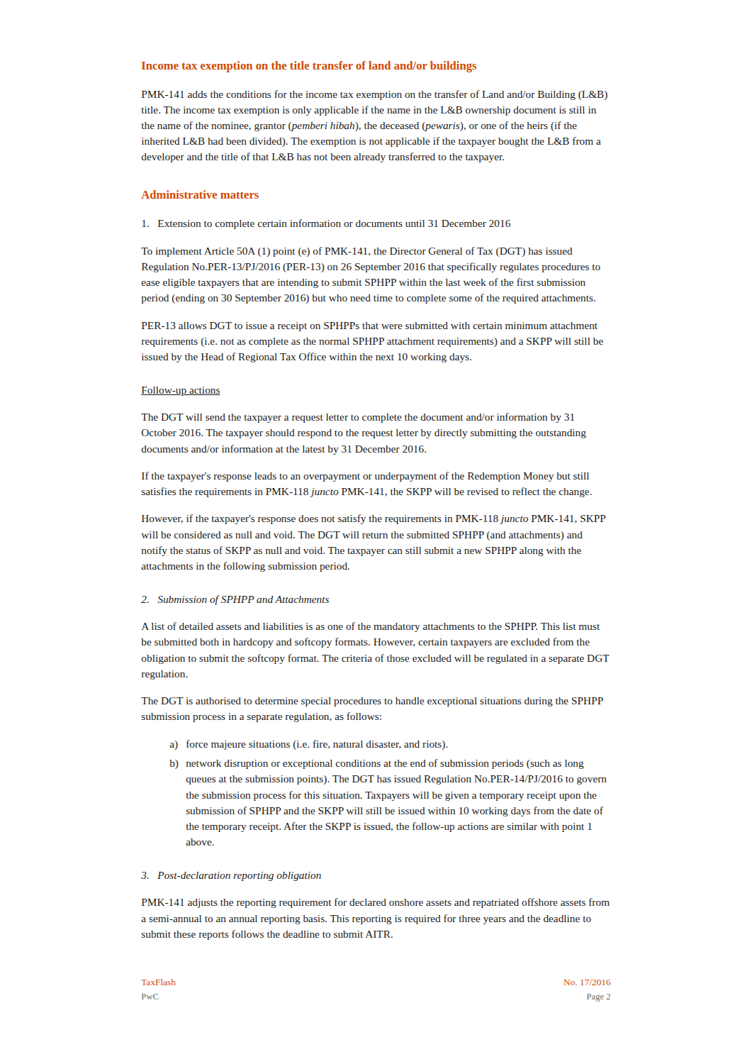Income tax exemption on the title transfer of land and/or buildings
PMK-141 adds the conditions for the income tax exemption on the transfer of Land and/or Building (L&B) title. The income tax exemption is only applicable if the name in the L&B ownership document is still in the name of the nominee, grantor (pemberi hibah), the deceased (pewaris), or one of the heirs (if the inherited L&B had been divided). The exemption is not applicable if the taxpayer bought the L&B from a developer and the title of that L&B has not been already transferred to the taxpayer.
Administrative matters
1. Extension to complete certain information or documents until 31 December 2016
To implement Article 50A (1) point (e) of PMK-141, the Director General of Tax (DGT) has issued Regulation No.PER-13/PJ/2016 (PER-13) on 26 September 2016 that specifically regulates procedures to ease eligible taxpayers that are intending to submit SPHPP within the last week of the first submission period (ending on 30 September 2016) but who need time to complete some of the required attachments.
PER-13 allows DGT to issue a receipt on SPHPPs that were submitted with certain minimum attachment requirements (i.e. not as complete as the normal SPHPP attachment requirements) and a SKPP will still be issued by the Head of Regional Tax Office within the next 10 working days.
Follow-up actions
The DGT will send the taxpayer a request letter to complete the document and/or information by 31 October 2016. The taxpayer should respond to the request letter by directly submitting the outstanding documents and/or information at the latest by 31 December 2016.
If the taxpayer's response leads to an overpayment or underpayment of the Redemption Money but still satisfies the requirements in PMK-118 juncto PMK-141, the SKPP will be revised to reflect the change.
However, if the taxpayer's response does not satisfy the requirements in PMK-118 juncto PMK-141, SKPP will be considered as null and void. The DGT will return the submitted SPHPP (and attachments) and notify the status of SKPP as null and void. The taxpayer can still submit a new SPHPP along with the attachments in the following submission period.
2. Submission of SPHPP and Attachments
A list of detailed assets and liabilities is as one of the mandatory attachments to the SPHPP. This list must be submitted both in hardcopy and softcopy formats. However, certain taxpayers are excluded from the obligation to submit the softcopy format. The criteria of those excluded will be regulated in a separate DGT regulation.
The DGT is authorised to determine special procedures to handle exceptional situations during the SPHPP submission process in a separate regulation, as follows:
a) force majeure situations (i.e. fire, natural disaster, and riots).
b) network disruption or exceptional conditions at the end of submission periods (such as long queues at the submission points). The DGT has issued Regulation No.PER-14/PJ/2016 to govern the submission process for this situation. Taxpayers will be given a temporary receipt upon the submission of SPHPP and the SKPP will still be issued within 10 working days from the date of the temporary receipt. After the SKPP is issued, the follow-up actions are similar with point 1 above.
3. Post-declaration reporting obligation
PMK-141 adjusts the reporting requirement for declared onshore assets and repatriated offshore assets from a semi-annual to an annual reporting basis. This reporting is required for three years and the deadline to submit these reports follows the deadline to submit AITR.
TaxFlash No. 17/2016
PwC Page 2